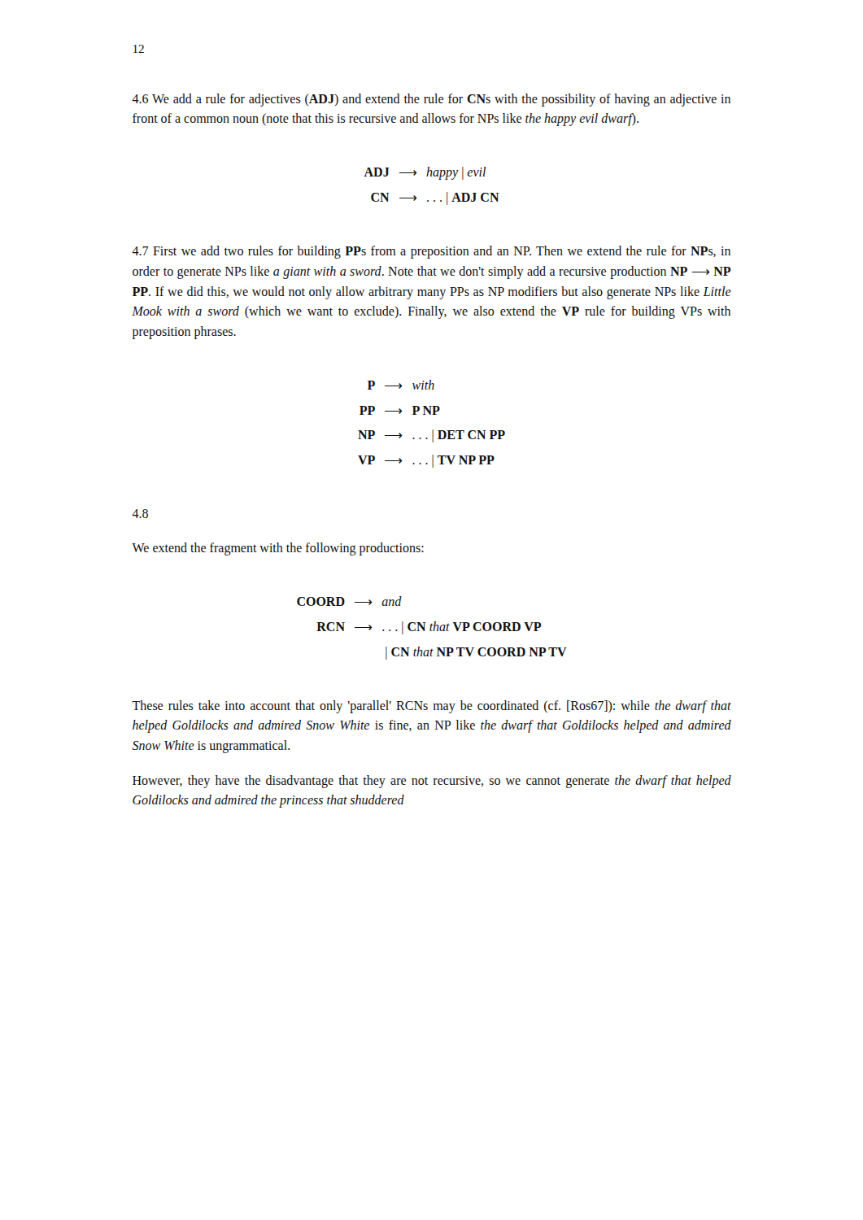12
4.6 We add a rule for adjectives (ADJ) and extend the rule for CNs with the possibility of having an adjective in front of a common noun (note that this is recursive and allows for NPs like the happy evil dwarf).
| ADJ | ⟶ | happy / evil |
| CN | ⟶ | . . . / ADJ CN |
4.7 First we add two rules for building PPs from a preposition and an NP. Then we extend the rule for NPs, in order to generate NPs like a giant with a sword. Note that we don't simply add a recursive production NP ⟶ NP PP. If we did this, we would not only allow arbitrary many PPs as NP modifiers but also generate NPs like Little Mook with a sword (which we want to exclude). Finally, we also extend the VP rule for building VPs with preposition phrases.
| P | ⟶ | with |
| PP | ⟶ | P NP |
| NP | ⟶ | . . . / DET CN PP |
| VP | ⟶ | . . . / TV NP PP |
4.8
We extend the fragment with the following productions:
| COORD | ⟶ | and |
| RCN | ⟶ | . . . / CN that VP COORD VP |
| | | / CN that NP TV COORD NP TV |
These rules take into account that only 'parallel' RCNs may be coordinated (cf. [Ros67]): while the dwarf that helped Goldilocks and admired Snow White is fine, an NP like the dwarf that Goldilocks helped and admired Snow White is ungrammatical.
However, they have the disadvantage that they are not recursive, so we cannot generate the dwarf that helped Goldilocks and admired the princess that shuddered